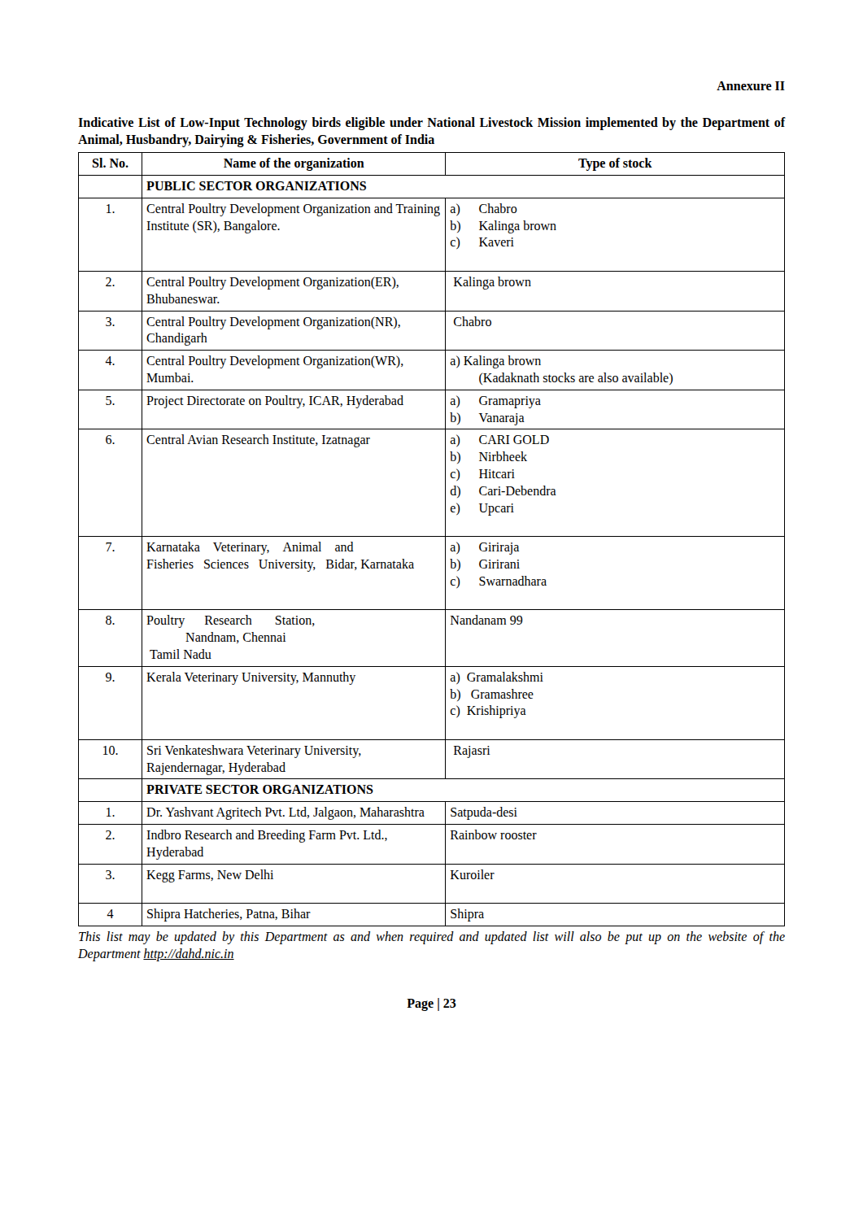Annexure II
Indicative List of Low-Input Technology birds eligible under National Livestock Mission implemented by the Department of Animal, Husbandry, Dairying & Fisheries, Government of India
| Sl. No. | Name of the organization | Type of stock |
| --- | --- | --- |
| | PUBLIC SECTOR ORGANIZATIONS |
| 1. | Central Poultry Development Organization and Training Institute (SR), Bangalore. | a) Chabro b) Kalinga brown c) Kaveri |
| 2. | Central Poultry Development Organization(ER), Bhubaneswar. | Kalinga brown |
| 3. | Central Poultry Development Organization(NR), Chandigarh | Chabro |
| 4. | Central Poultry Development Organization(WR), Mumbai. | a) Kalinga brown (Kadaknath stocks are also available) |
| 5. | Project Directorate on Poultry, ICAR, Hyderabad | a) Gramapriya b) Vanaraja |
| 6. | Central Avian Research Institute, Izatnagar | a) CARI GOLD b) Nirbheek c) Hitcari d) Cari-Debendra e) Upcari |
| 7. | Karnataka Veterinary, Animal and Fisheries Sciences University, Bidar, Karnataka | a) Giriraja b) Girirani c) Swarnadhara |
| 8. | Poultry Research Station, Nandnam, Chennai Tamil Nadu | Nandanam 99 |
| 9. | Kerala Veterinary University, Mannuthy | a) Gramalakshmi b) Gramashree c) Krishipriya |
| 10. | Sri Venkateshwara Veterinary University, Rajendernagar, Hyderabad | Rajasri |
| | PRIVATE SECTOR ORGANIZATIONS |
| 1. | Dr. Yashvant Agritech Pvt. Ltd, Jalgaon, Maharashtra | Satpuda-desi |
| 2. | Indbro Research and Breeding Farm Pvt. Ltd., Hyderabad | Rainbow rooster |
| 3. | Kegg Farms, New Delhi | Kuroiler |
| 4 | Shipra Hatcheries, Patna, Bihar | Shipra |
This list may be updated by this Department as and when required and updated list will also be put up on the website of the Department http://dahd.nic.in
Page | 23